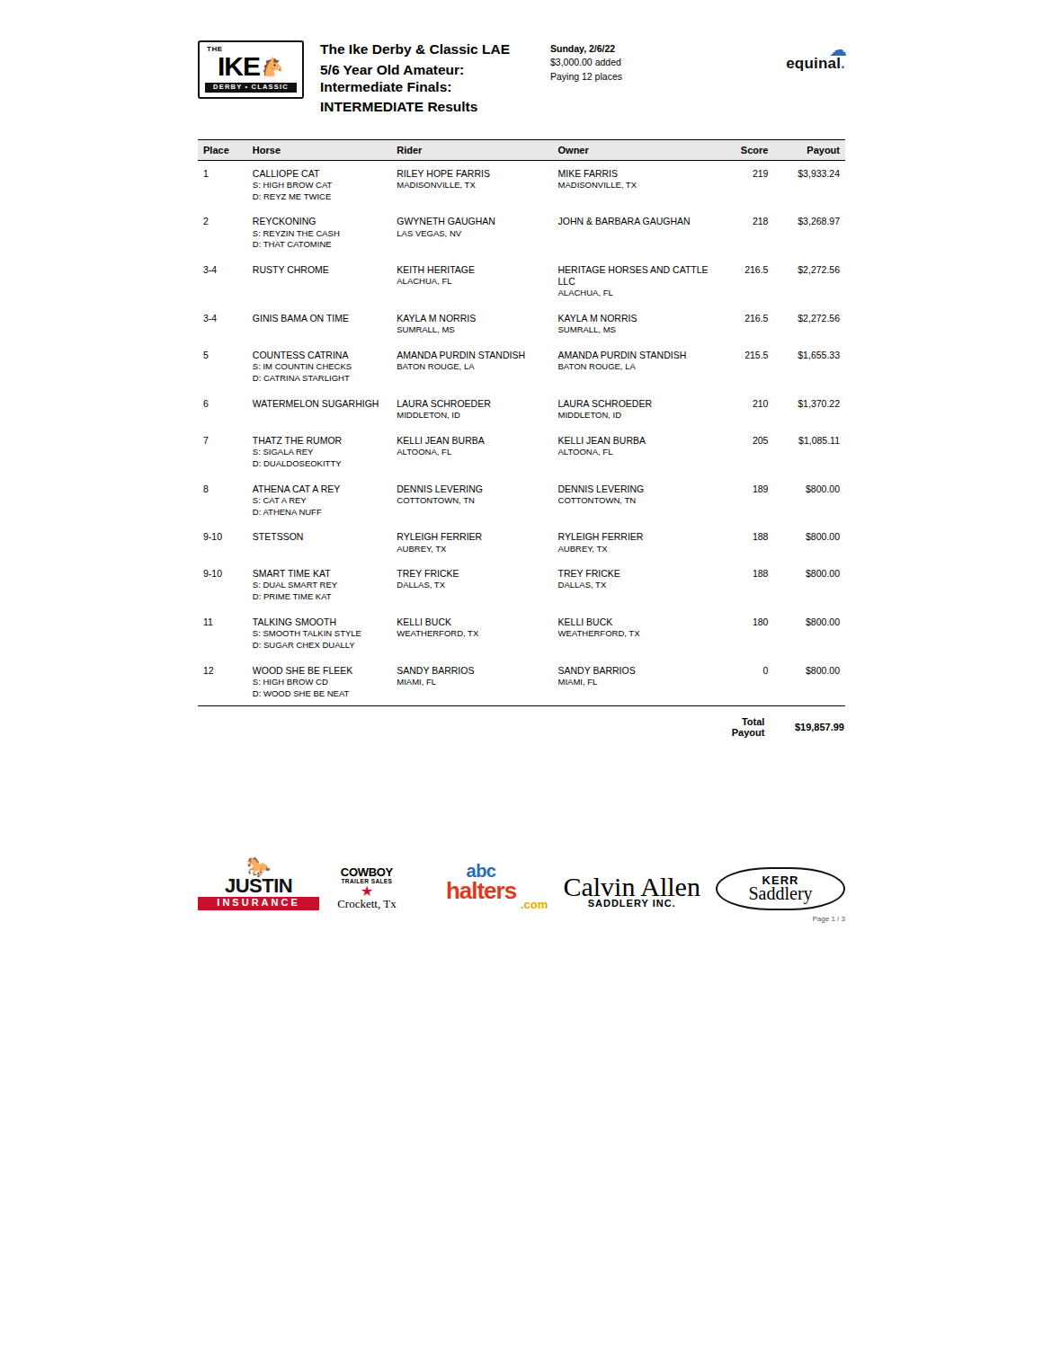THE IKE🐴
DERBY • CLASSIC
The Ike Derby & Classic LAE
5/6 Year Old Amateur: Intermediate Finals:
INTERMEDIATE Results
Sunday, 2/6/22
$3,000.00 added
Paying 12 places
☁
equinal.
| Place | Horse | Rider | Owner | Score | Payout |
| --- | --- | --- | --- | --- | --- |
| 1 | CALLIOPE CAT S: HIGH BROW CAT D: REYZ ME TWICE | RILEY HOPE FARRIS MADISONVILLE, TX | MIKE FARRIS MADISONVILLE, TX | 219 | $3,933.24 |
| 2 | REYCKONING S: REYZIN THE CASH D: THAT CATOMINE | GWYNETH GAUGHAN LAS VEGAS, NV | JOHN & BARBARA GAUGHAN | 218 | $3,268.97 |
| 3-4 | RUSTY CHROME | KEITH HERITAGE ALACHUA, FL | HERITAGE HORSES AND CATTLE LLC ALACHUA, FL | 216.5 | $2,272.56 |
| 3-4 | GINIS BAMA ON TIME | KAYLA M NORRIS SUMRALL, MS | KAYLA M NORRIS SUMRALL, MS | 216.5 | $2,272.56 |
| 5 | COUNTESS CATRINA S: IM COUNTIN CHECKS D: CATRINA STARLIGHT | AMANDA PURDIN STANDISH BATON ROUGE, LA | AMANDA PURDIN STANDISH BATON ROUGE, LA | 215.5 | $1,655.33 |
| 6 | WATERMELON SUGARHIGH | LAURA SCHROEDER MIDDLETON, ID | LAURA SCHROEDER MIDDLETON, ID | 210 | $1,370.22 |
| 7 | THATZ THE RUMOR S: SIGALA REY D: DUALDOSEOKITTY | KELLI JEAN BURBA ALTOONA, FL | KELLI JEAN BURBA ALTOONA, FL | 205 | $1,085.11 |
| 8 | ATHENA CAT A REY S: CAT A REY D: ATHENA NUFF | DENNIS LEVERING COTTONTOWN, TN | DENNIS LEVERING COTTONTOWN, TN | 189 | $800.00 |
| 9-10 | STETSSON | RYLEIGH FERRIER AUBREY, TX | RYLEIGH FERRIER AUBREY, TX | 188 | $800.00 |
| 9-10 | SMART TIME KAT S: DUAL SMART REY D: PRIME TIME KAT | TREY FRICKE DALLAS, TX | TREY FRICKE DALLAS, TX | 188 | $800.00 |
| 11 | TALKING SMOOTH S: SMOOTH TALKIN STYLE D: SUGAR CHEX DUALLY | KELLI BUCK WEATHERFORD, TX | KELLI BUCK WEATHERFORD, TX | 180 | $800.00 |
| 12 | WOOD SHE BE FLEEK S: HIGH BROW CD D: WOOD SHE BE NEAT | SANDY BARRIOS MIAMI, FL | SANDY BARRIOS MIAMI, FL | 0 | $800.00 |
| | Total Payout | $19,857.99 |
🐎
JUSTIN
INSURANCE
COWBOY
TRAILER SALES
★
Crockett, Tx
abc
halters
.com
Calvin Allen
SADDLERY INC.
KERR
Saddlery
Page 1 / 3